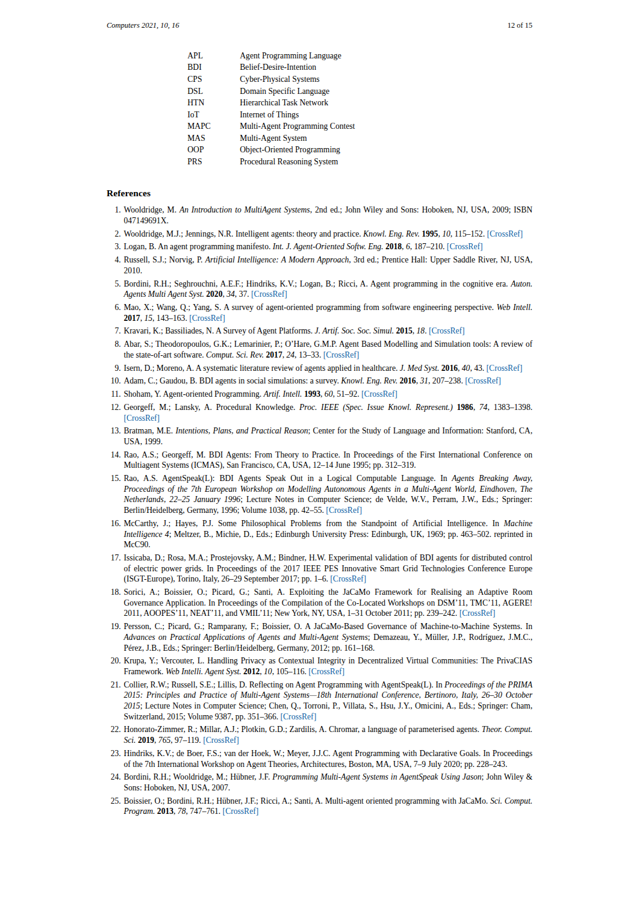Computers 2021, 10, 16 12 of 15
| APL | Agent Programming Language |
| BDI | Belief-Desire-Intention |
| CPS | Cyber-Physical Systems |
| DSL | Domain Specific Language |
| HTN | Hierarchical Task Network |
| IoT | Internet of Things |
| MAPC | Multi-Agent Programming Contest |
| MAS | Multi-Agent System |
| OOP | Object-Oriented Programming |
| PRS | Procedural Reasoning System |
References
Wooldridge, M. An Introduction to MultiAgent Systems, 2nd ed.; John Wiley and Sons: Hoboken, NJ, USA, 2009; ISBN 047149691X.
Wooldridge, M.J.; Jennings, N.R. Intelligent agents: theory and practice. Knowl. Eng. Rev. 1995, 10, 115–152. CrossRef
Logan, B. An agent programming manifesto. Int. J. Agent-Oriented Softw. Eng. 2018, 6, 187–210. CrossRef
Russell, S.J.; Norvig, P. Artificial Intelligence: A Modern Approach, 3rd ed.; Prentice Hall: Upper Saddle River, NJ, USA, 2010.
Bordini, R.H.; Seghrouchni, A.E.F.; Hindriks, K.V.; Logan, B.; Ricci, A. Agent programming in the cognitive era. Auton. Agents Multi Agent Syst. 2020, 34, 37. CrossRef
Mao, X.; Wang, Q.; Yang, S. A survey of agent-oriented programming from software engineering perspective. Web Intell. 2017, 15, 143–163. CrossRef
Kravari, K.; Bassiliades, N. A Survey of Agent Platforms. J. Artif. Soc. Soc. Simul. 2015, 18. CrossRef
Abar, S.; Theodoropoulos, G.K.; Lemarinier, P.; O’Hare, G.M.P. Agent Based Modelling and Simulation tools: A review of the state-of-art software. Comput. Sci. Rev. 2017, 24, 13–33. CrossRef
Isern, D.; Moreno, A. A systematic literature review of agents applied in healthcare. J. Med Syst. 2016, 40, 43. CrossRef
Adam, C.; Gaudou, B. BDI agents in social simulations: a survey. Knowl. Eng. Rev. 2016, 31, 207–238. CrossRef
Shoham, Y. Agent-oriented Programming. Artif. Intell. 1993, 60, 51–92. CrossRef
Georgeff, M.; Lansky, A. Procedural Knowledge. Proc. IEEE (Spec. Issue Knowl. Represent.) 1986, 74, 1383–1398. CrossRef
Bratman, M.E. Intentions, Plans, and Practical Reason; Center for the Study of Language and Information: Stanford, CA, USA, 1999.
Rao, A.S.; Georgeff, M. BDI Agents: From Theory to Practice. In Proceedings of the First International Conference on Multiagent Systems (ICMAS), San Francisco, CA, USA, 12–14 June 1995; pp. 312–319.
Rao, A.S. AgentSpeak(L): BDI Agents Speak Out in a Logical Computable Language. In Agents Breaking Away, Proceedings of the 7th European Workshop on Modelling Autonomous Agents in a Multi-Agent World, Eindhoven, The Netherlands, 22–25 January 1996; Lecture Notes in Computer Science; de Velde, W.V., Perram, J.W., Eds.; Springer: Berlin/Heidelberg, Germany, 1996; Volume 1038, pp. 42–55. CrossRef
McCarthy, J.; Hayes, P.J. Some Philosophical Problems from the Standpoint of Artificial Intelligence. In Machine Intelligence 4; Meltzer, B., Michie, D., Eds.; Edinburgh University Press: Edinburgh, UK, 1969; pp. 463–502. reprinted in McC90.
Issicaba, D.; Rosa, M.A.; Prostejovsky, A.M.; Bindner, H.W. Experimental validation of BDI agents for distributed control of electric power grids. In Proceedings of the 2017 IEEE PES Innovative Smart Grid Technologies Conference Europe (ISGT-Europe), Torino, Italy, 26–29 September 2017; pp. 1–6. CrossRef
Sorici, A.; Boissier, O.; Picard, G.; Santi, A. Exploiting the JaCaMo Framework for Realising an Adaptive Room Governance Application. In Proceedings of the Compilation of the Co-Located Workshops on DSM’11, TMC’11, AGERE! 2011, AOOPES’11, NEAT’11, and VMIL’11; New York, NY, USA, 1–31 October 2011; pp. 239–242. CrossRef
Persson, C.; Picard, G.; Ramparany, F.; Boissier, O. A JaCaMo-Based Governance of Machine-to-Machine Systems. In Advances on Practical Applications of Agents and Multi-Agent Systems; Demazeau, Y., Müller, J.P., Rodríguez, J.M.C., Pérez, J.B., Eds.; Springer: Berlin/Heidelberg, Germany, 2012; pp. 161–168.
Krupa, Y.; Vercouter, L. Handling Privacy as Contextual Integrity in Decentralized Virtual Communities: The PrivaCIAS Framework. Web Intelli. Agent Syst. 2012, 10, 105–116. CrossRef
Collier, R.W.; Russell, S.E.; Lillis, D. Reflecting on Agent Programming with AgentSpeak(L). In Proceedings of the PRIMA 2015: Principles and Practice of Multi-Agent Systems—18th International Conference, Bertinoro, Italy, 26–30 October 2015; Lecture Notes in Computer Science; Chen, Q., Torroni, P., Villata, S., Hsu, J.Y., Omicini, A., Eds.; Springer: Cham, Switzerland, 2015; Volume 9387, pp. 351–366. CrossRef
Honorato-Zimmer, R.; Millar, A.J.; Plotkin, G.D.; Zardilis, A. Chromar, a language of parameterised agents. Theor. Comput. Sci. 2019, 765, 97–119. CrossRef
Hindriks, K.V.; de Boer, F.S.; van der Hoek, W.; Meyer, J.J.C. Agent Programming with Declarative Goals. In Proceedings of the 7th International Workshop on Agent Theories, Architectures, Boston, MA, USA, 7–9 July 2020; pp. 228–243.
Bordini, R.H.; Wooldridge, M.; Hübner, J.F. Programming Multi-Agent Systems in AgentSpeak Using Jason; John Wiley & Sons: Hoboken, NJ, USA, 2007.
Boissier, O.; Bordini, R.H.; Hübner, J.F.; Ricci, A.; Santi, A. Multi-agent oriented programming with JaCaMo. Sci. Comput. Program. 2013, 78, 747–761. CrossRef